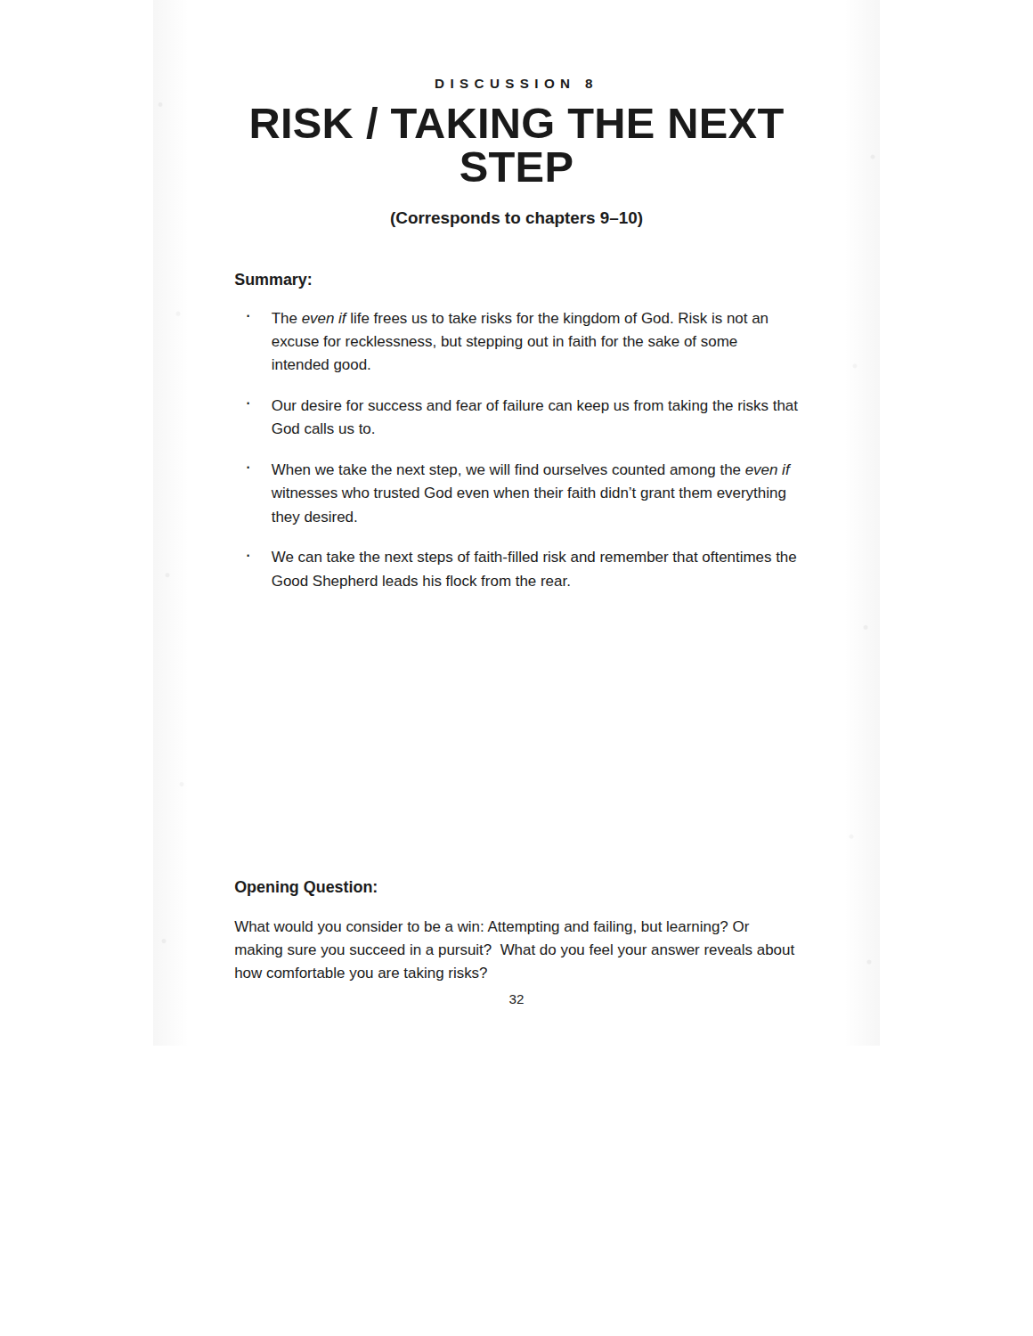Discussion 8
Risk / Taking the Next Step
(Corresponds to chapters 9–10)
Summary:
The even if life frees us to take risks for the kingdom of God. Risk is not an excuse for recklessness, but stepping out in faith for the sake of some intended good.
Our desire for success and fear of failure can keep us from taking the risks that God calls us to.
When we take the next step, we will find ourselves counted among the even if witnesses who trusted God even when their faith didn’t grant them everything they desired.
We can take the next steps of faith-filled risk and remember that oftentimes the Good Shepherd leads his flock from the rear.
Opening Question:
What would you consider to be a win: Attempting and failing, but learning? Or making sure you succeed in a pursuit? What do you feel your answer reveals about how comfortable you are taking risks?
32